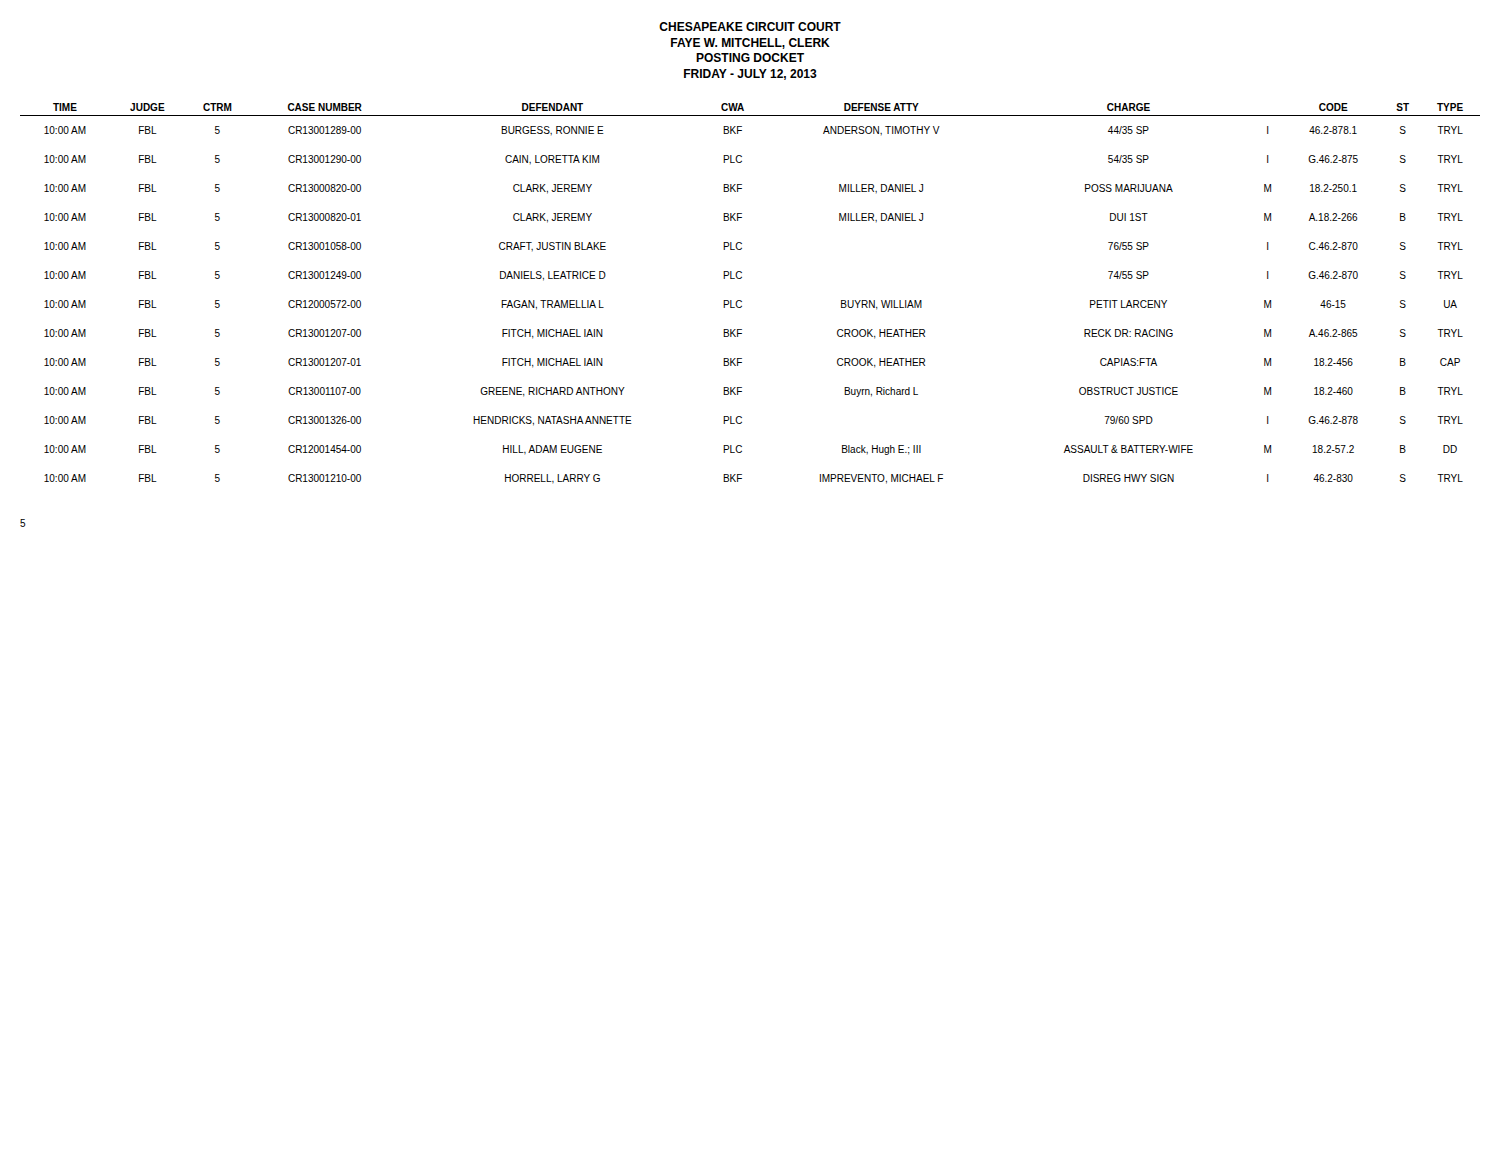CHESAPEAKE CIRCUIT COURT
FAYE W. MITCHELL, CLERK
POSTING DOCKET
FRIDAY - JULY 12, 2013
| TIME | JUDGE | CTRM | CASE NUMBER | DEFENDANT | CWA | DEFENSE ATTY | CHARGE | | CODE | ST | TYPE |
| --- | --- | --- | --- | --- | --- | --- | --- | --- | --- | --- | --- |
| 10:00 AM | FBL | 5 | CR13001289-00 | BURGESS, RONNIE E | BKF | ANDERSON, TIMOTHY V | 44/35 SP | I | 46.2-878.1 | S | TRYL |
| 10:00 AM | FBL | 5 | CR13001290-00 | CAIN, LORETTA KIM | PLC | | 54/35 SP | I | G.46.2-875 | S | TRYL |
| 10:00 AM | FBL | 5 | CR13000820-00 | CLARK, JEREMY | BKF | MILLER, DANIEL J | POSS MARIJUANA | M | 18.2-250.1 | S | TRYL |
| 10:00 AM | FBL | 5 | CR13000820-01 | CLARK, JEREMY | BKF | MILLER, DANIEL J | DUI 1ST | M | A.18.2-266 | B | TRYL |
| 10:00 AM | FBL | 5 | CR13001058-00 | CRAFT, JUSTIN BLAKE | PLC | | 76/55 SP | I | C.46.2-870 | S | TRYL |
| 10:00 AM | FBL | 5 | CR13001249-00 | DANIELS, LEATRICE D | PLC | | 74/55 SP | I | G.46.2-870 | S | TRYL |
| 10:00 AM | FBL | 5 | CR12000572-00 | FAGAN, TRAMELLIA L | PLC | BUYRN, WILLIAM | PETIT LARCENY | M | 46-15 | S | UA |
| 10:00 AM | FBL | 5 | CR13001207-00 | FITCH, MICHAEL IAIN | BKF | CROOK, HEATHER | RECK DR: RACING | M | A.46.2-865 | S | TRYL |
| 10:00 AM | FBL | 5 | CR13001207-01 | FITCH, MICHAEL IAIN | BKF | CROOK, HEATHER | CAPIAS:FTA | M | 18.2-456 | B | CAP |
| 10:00 AM | FBL | 5 | CR13001107-00 | GREENE, RICHARD ANTHONY | BKF | Buyrn, Richard L | OBSTRUCT JUSTICE | M | 18.2-460 | B | TRYL |
| 10:00 AM | FBL | 5 | CR13001326-00 | HENDRICKS, NATASHA ANNETTE | PLC | | 79/60 SPD | I | G.46.2-878 | S | TRYL |
| 10:00 AM | FBL | 5 | CR12001454-00 | HILL, ADAM EUGENE | PLC | Black, Hugh E.; III | ASSAULT & BATTERY-WIFE | M | 18.2-57.2 | B | DD |
| 10:00 AM | FBL | 5 | CR13001210-00 | HORRELL, LARRY G | BKF | IMPREVENTO, MICHAEL F | DISREG HWY SIGN | I | 46.2-830 | S | TRYL |
5